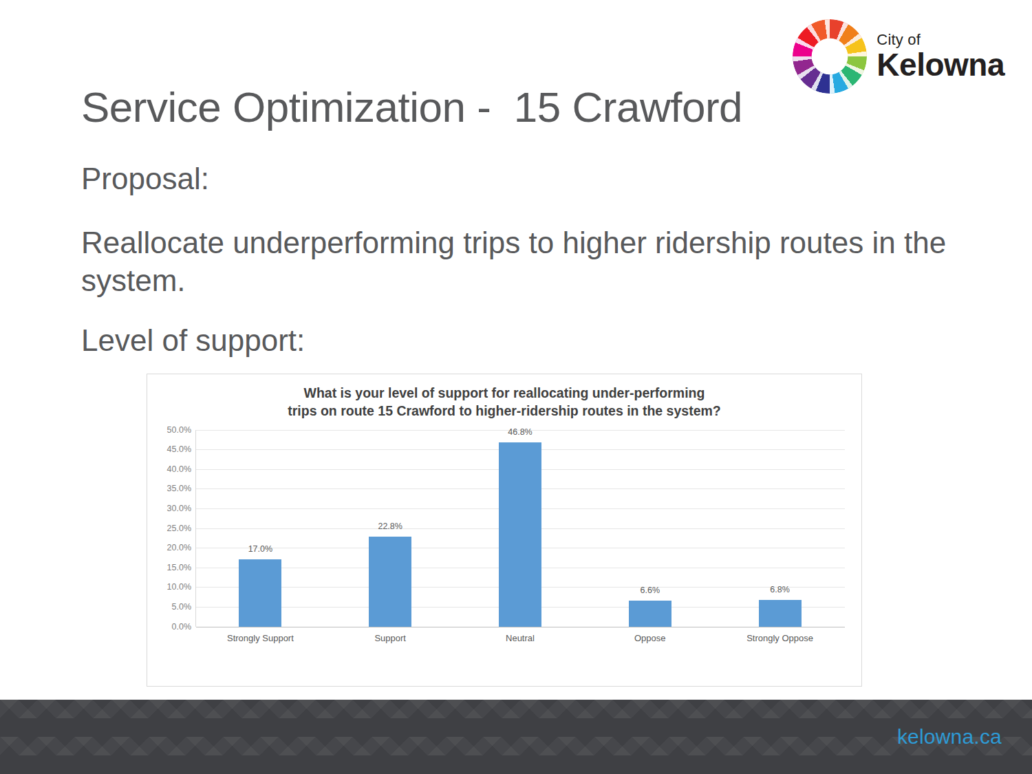City of
Kelowna
Service Optimization - 15 Crawford
Proposal:
Reallocate underperforming trips to higher ridership routes in the system.
Level of support:
What is your level of support for reallocating under-performing
trips on route 15 Crawford to higher-ridership routes in the system?
50.0% 45.0% 40.0% 35.0% 30.0% 25.0% 20.0% 15.0% 10.0% 5.0% 0.0%
17.0%
22.8%
46.8%
6.6%
6.8%
Strongly Support Support Neutral Oppose Strongly Oppose
kelowna.ca